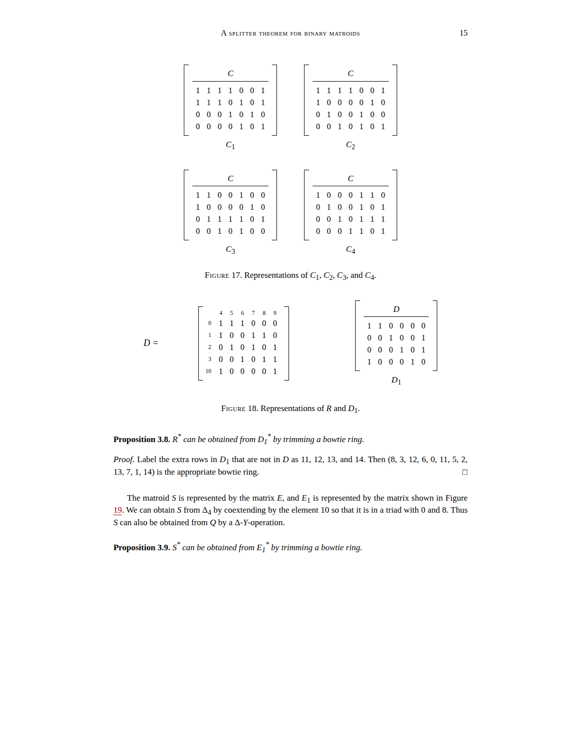A splitter theorem for binary matroids 15
C
| 1 | 1 | 1 | 1 | 0 | 0 | 1 |
| 1 | 1 | 1 | 0 | 1 | 0 | 1 |
| 0 | 0 | 0 | 1 | 0 | 1 | 0 |
| 0 | 0 | 0 | 0 | 1 | 0 | 1 |
C1
C
| 1 | 1 | 1 | 1 | 0 | 0 | 1 |
| 1 | 0 | 0 | 0 | 0 | 1 | 0 |
| 0 | 1 | 0 | 0 | 1 | 0 | 0 |
| 0 | 0 | 1 | 0 | 1 | 0 | 1 |
C2
C
| 1 | 1 | 0 | 0 | 1 | 0 | 0 |
| 1 | 0 | 0 | 0 | 0 | 1 | 0 |
| 0 | 1 | 1 | 1 | 1 | 0 | 1 |
| 0 | 0 | 1 | 0 | 1 | 0 | 0 |
C3
C
| 1 | 0 | 0 | 0 | 1 | 1 | 0 |
| 0 | 1 | 0 | 0 | 1 | 0 | 1 |
| 0 | 0 | 1 | 0 | 1 | 1 | 1 |
| 0 | 0 | 0 | 1 | 1 | 0 | 1 |
C4
Figure 17. Representations of C1, C2, C3, and C4.
Figure 18: D = [...] and D1
D =
| | 4 | 5 | 6 | 7 | 8 | 9 |
| 0 | 1 | 1 | 1 | 0 | 0 | 0 |
| 1 | 1 | 0 | 0 | 1 | 1 | 0 |
| 2 | 0 | 1 | 0 | 1 | 0 | 1 |
| 3 | 0 | 0 | 1 | 0 | 1 | 1 |
| 10 | 1 | 0 | 0 | 0 | 0 | 1 |
D
| 1 | 1 | 0 | 0 | 0 | 0 |
| 0 | 0 | 1 | 0 | 0 | 1 |
| 0 | 0 | 0 | 1 | 0 | 1 |
| 1 | 0 | 0 | 0 | 1 | 0 |
D1
Figure 18. Representations of R and D1.
Proposition 3.8. R* can be obtained from D1* by trimming a bowtie ring.
Proof. Label the extra rows in D1 that are not in D as 11, 12, 13, and 14. Then (8, 3, 12, 6, 0, 11, 5, 2, 13, 7, 1, 14) is the appropriate bowtie ring. □
The matroid S is represented by the matrix E, and E1 is represented by the matrix shown in Figure 19. We can obtain S from Δ4 by coextending by the element 10 so that it is in a triad with 0 and 8. Thus S can also be obtained from Q by a Δ-Y-operation.
Proposition 3.9. S* can be obtained from E1* by trimming a bowtie ring.